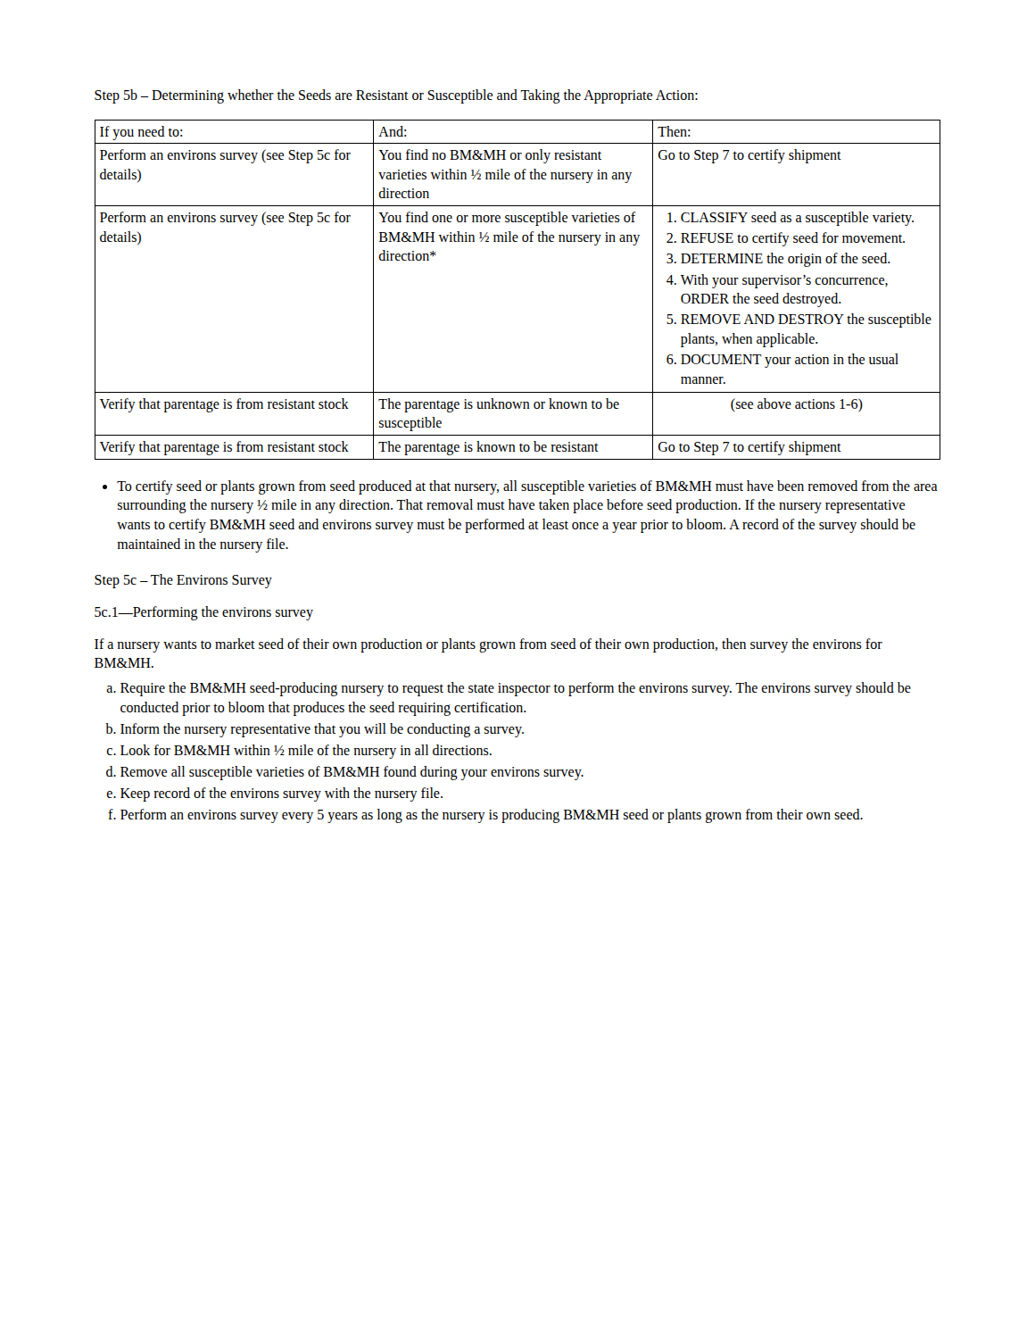Step 5b – Determining whether the Seeds are Resistant or Susceptible and Taking the Appropriate Action:
| If you need to: | And: | Then: |
| --- | --- | --- |
| Perform an environs survey (see Step 5c for details) | You find no BM&MH or only resistant varieties within ½ mile of the nursery in any direction | Go to Step 7 to certify shipment |
| Perform an environs survey (see Step 5c for details) | You find one or more susceptible varieties of BM&MH within ½ mile of the nursery in any direction* | CLASSIFY seed as a susceptible variety. REFUSE to certify seed for movement. DETERMINE the origin of the seed. With your supervisor’s concurrence, ORDER the seed destroyed. REMOVE AND DESTROY the susceptible plants, when applicable. DOCUMENT your action in the usual manner. |
| Verify that parentage is from resistant stock | The parentage is unknown or known to be susceptible | (see above actions 1-6) |
| Verify that parentage is from resistant stock | The parentage is known to be resistant | Go to Step 7 to certify shipment |
To certify seed or plants grown from seed produced at that nursery, all susceptible varieties of BM&MH must have been removed from the area surrounding the nursery ½ mile in any direction. That removal must have taken place before seed production. If the nursery representative wants to certify BM&MH seed and environs survey must be performed at least once a year prior to bloom. A record of the survey should be maintained in the nursery file.
Step 5c – The Environs Survey
5c.1—Performing the environs survey
If a nursery wants to market seed of their own production or plants grown from seed of their own production, then survey the environs for BM&MH.
Require the BM&MH seed-producing nursery to request the state inspector to perform the environs survey. The environs survey should be conducted prior to bloom that produces the seed requiring certification.
Inform the nursery representative that you will be conducting a survey.
Look for BM&MH within ½ mile of the nursery in all directions.
Remove all susceptible varieties of BM&MH found during your environs survey.
Keep record of the environs survey with the nursery file.
Perform an environs survey every 5 years as long as the nursery is producing BM&MH seed or plants grown from their own seed.